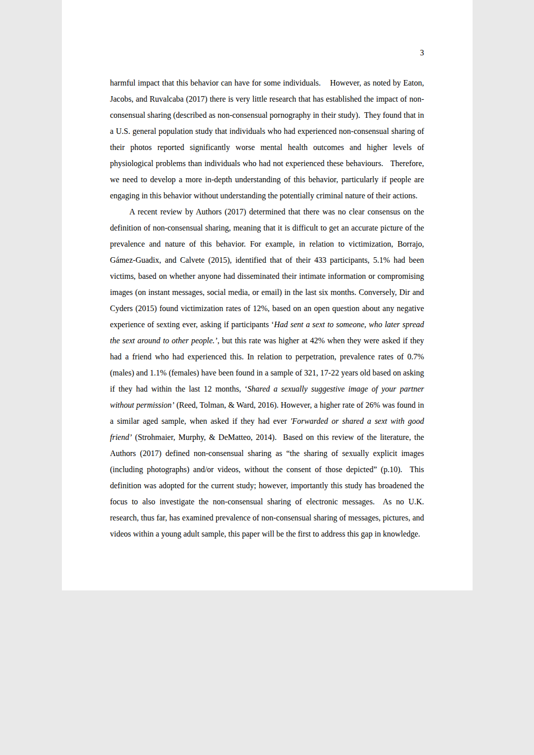3
harmful impact that this behavior can have for some individuals. However, as noted by Eaton, Jacobs, and Ruvalcaba (2017) there is very little research that has established the impact of non-consensual sharing (described as non-consensual pornography in their study). They found that in a U.S. general population study that individuals who had experienced non-consensual sharing of their photos reported significantly worse mental health outcomes and higher levels of physiological problems than individuals who had not experienced these behaviours. Therefore, we need to develop a more in-depth understanding of this behavior, particularly if people are engaging in this behavior without understanding the potentially criminal nature of their actions.
A recent review by Authors (2017) determined that there was no clear consensus on the definition of non-consensual sharing, meaning that it is difficult to get an accurate picture of the prevalence and nature of this behavior. For example, in relation to victimization, Borrajo, Gámez-Guadix, and Calvete (2015), identified that of their 433 participants, 5.1% had been victims, based on whether anyone had disseminated their intimate information or compromising images (on instant messages, social media, or email) in the last six months. Conversely, Dir and Cyders (2015) found victimization rates of 12%, based on an open question about any negative experience of sexting ever, asking if participants ‘Had sent a sext to someone, who later spread the sext around to other people.’, but this rate was higher at 42% when they were asked if they had a friend who had experienced this. In relation to perpetration, prevalence rates of 0.7% (males) and 1.1% (females) have been found in a sample of 321, 17-22 years old based on asking if they had within the last 12 months, ‘Shared a sexually suggestive image of your partner without permission’ (Reed, Tolman, & Ward, 2016). However, a higher rate of 26% was found in a similar aged sample, when asked if they had ever 'Forwarded or shared a sext with good friend’ (Strohmaier, Murphy, & DeMatteo, 2014). Based on this review of the literature, the Authors (2017) defined non-consensual sharing as “the sharing of sexually explicit images (including photographs) and/or videos, without the consent of those depicted” (p.10). This definition was adopted for the current study; however, importantly this study has broadened the focus to also investigate the non-consensual sharing of electronic messages. As no U.K. research, thus far, has examined prevalence of non-consensual sharing of messages, pictures, and videos within a young adult sample, this paper will be the first to address this gap in knowledge.